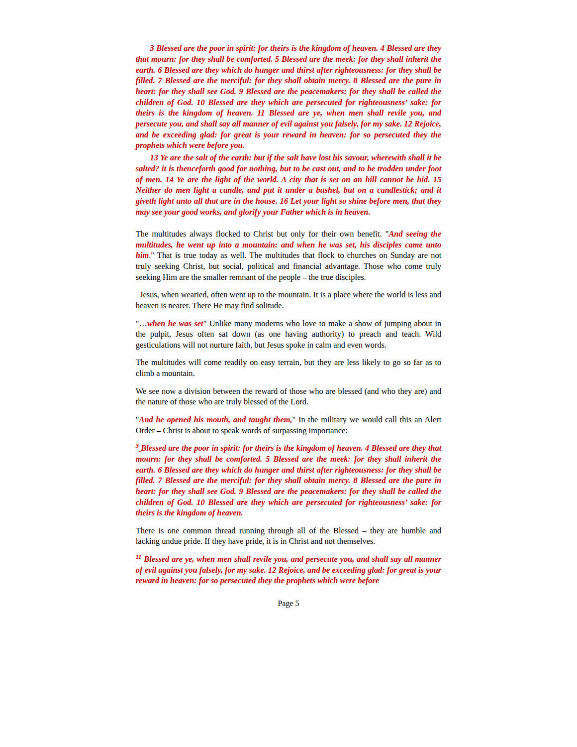3 Blessed are the poor in spirit: for theirs is the kingdom of heaven. 4 Blessed are they that mourn: for they shall be comforted. 5 Blessed are the meek: for they shall inherit the earth. 6 Blessed are they which do hunger and thirst after righteousness: for they shall be filled. 7 Blessed are the merciful: for they shall obtain mercy. 8 Blessed are the pure in heart: for they shall see God. 9 Blessed are the peacemakers: for they shall be called the children of God. 10 Blessed are they which are persecuted for righteousness’ sake: for theirs is the kingdom of heaven. 11 Blessed are ye, when men shall revile you, and persecute you, and shall say all manner of evil against you falsely, for my sake. 12 Rejoice, and be exceeding glad: for great is your reward in heaven: for so persecuted they the prophets which were before you.
13 Ye are the salt of the earth: but if the salt have lost his savour, wherewith shall it be salted? it is thenceforth good for nothing, but to be cast out, and to be trodden under foot of men. 14 Ye are the light of the world. A city that is set on an hill cannot be hid. 15 Neither do men light a candle, and put it under a bushel, but on a candlestick; and it giveth light unto all that are in the house. 16 Let your light so shine before men, that they may see your good works, and glorify your Father which is in heaven.
The multitudes always flocked to Christ but only for their own benefit. "And seeing the multitudes, he went up into a mountain: and when he was set, his disciples came unto him." That is true today as well. The multitudes that flock to churches on Sunday are not truly seeking Christ, but social, political and financial advantage. Those who come truly seeking Him are the smaller remnant of the people – the true disciples.
Jesus, when wearied, often went up to the mountain. It is a place where the world is less and heaven is nearer. There He may find solitude.
"…when he was set" Unlike many moderns who love to make a show of jumping about in the pulpit, Jesus often sat down (as one having authority) to preach and teach. Wild gesticulations will not nurture faith, but Jesus spoke in calm and even words.
The multitudes will come readily on easy terrain, but they are less likely to go so far as to climb a mountain.
We see now a division between the reward of those who are blessed (and who they are) and the nature of those who are truly blessed of the Lord.
"And he opened his mouth, and taught them," In the military we would call this an Alert Order – Christ is about to speak words of surpassing importance:
3 Blessed are the poor in spirit: for theirs is the kingdom of heaven. 4 Blessed are they that mourn: for they shall be comforted. 5 Blessed are the meek: for they shall inherit the earth. 6 Blessed are they which do hunger and thirst after righteousness: for they shall be filled. 7 Blessed are the merciful: for they shall obtain mercy. 8 Blessed are the pure in heart: for they shall see God. 9 Blessed are the peacemakers: for they shall be called the children of God. 10 Blessed are they which are persecuted for righteousness’ sake: for theirs is the kingdom of heaven.
There is one common thread running through all of the Blessed – they are humble and lacking undue pride. If they have pride, it is in Christ and not themselves.
11 Blessed are ye, when men shall revile you, and persecute you, and shall say all manner of evil against you falsely, for my sake. 12 Rejoice, and be exceeding glad: for great is your reward in heaven: for so persecuted they the prophets which were before
Page 5